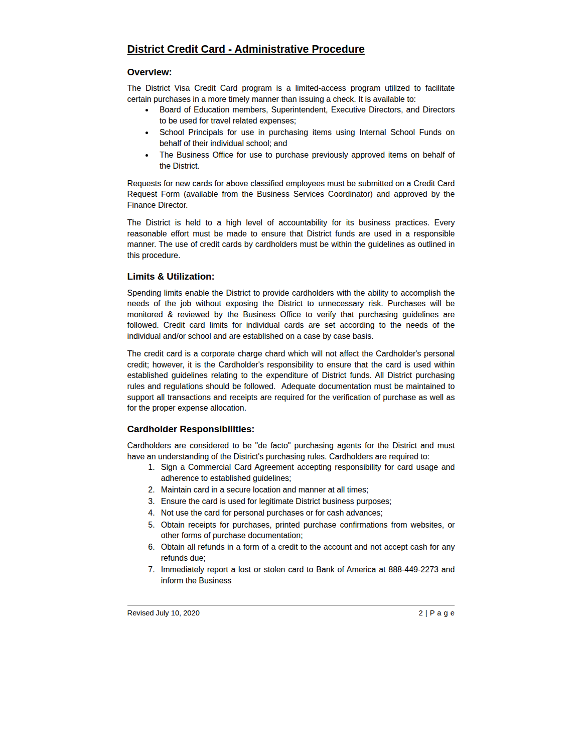District Credit Card - Administrative Procedure
Overview:
The District Visa Credit Card program is a limited-access program utilized to facilitate certain purchases in a more timely manner than issuing a check. It is available to:
Board of Education members, Superintendent, Executive Directors, and Directors to be used for travel related expenses;
School Principals for use in purchasing items using Internal School Funds on behalf of their individual school; and
The Business Office for use to purchase previously approved items on behalf of the District.
Requests for new cards for above classified employees must be submitted on a Credit Card Request Form (available from the Business Services Coordinator) and approved by the Finance Director.
The District is held to a high level of accountability for its business practices. Every reasonable effort must be made to ensure that District funds are used in a responsible manner. The use of credit cards by cardholders must be within the guidelines as outlined in this procedure.
Limits & Utilization:
Spending limits enable the District to provide cardholders with the ability to accomplish the needs of the job without exposing the District to unnecessary risk. Purchases will be monitored & reviewed by the Business Office to verify that purchasing guidelines are followed. Credit card limits for individual cards are set according to the needs of the individual and/or school and are established on a case by case basis.
The credit card is a corporate charge chard which will not affect the Cardholder's personal credit; however, it is the Cardholder's responsibility to ensure that the card is used within established guidelines relating to the expenditure of District funds. All District purchasing rules and regulations should be followed. Adequate documentation must be maintained to support all transactions and receipts are required for the verification of purchase as well as for the proper expense allocation.
Cardholder Responsibilities:
Cardholders are considered to be "de facto" purchasing agents for the District and must have an understanding of the District's purchasing rules. Cardholders are required to:
Sign a Commercial Card Agreement accepting responsibility for card usage and adherence to established guidelines;
Maintain card in a secure location and manner at all times;
Ensure the card is used for legitimate District business purposes;
Not use the card for personal purchases or for cash advances;
Obtain receipts for purchases, printed purchase confirmations from websites, or other forms of purchase documentation;
Obtain all refunds in a form of a credit to the account and not accept cash for any refunds due;
Immediately report a lost or stolen card to Bank of America at 888-449-2273 and inform the Business
Revised July 10, 2020
2 | P a g e